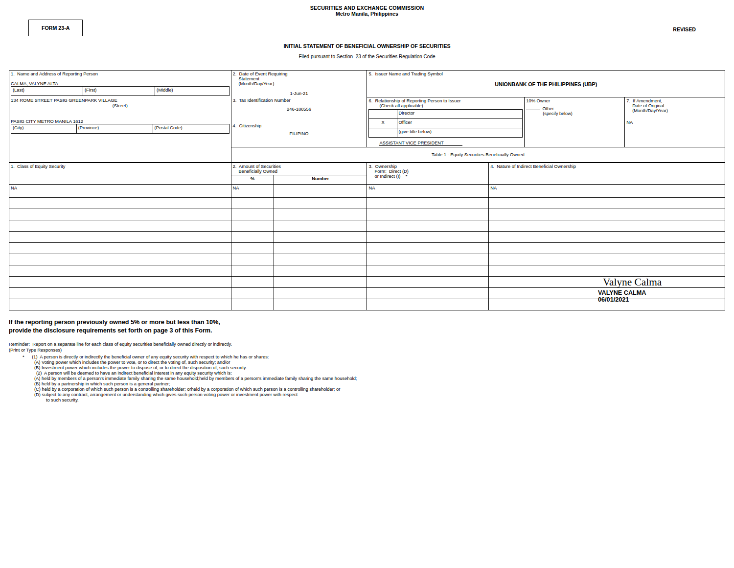SECURITIES AND EXCHANGE COMMISSION
Metro Manila, Philippines
FORM 23-A
REVISED
INITIAL STATEMENT OF BENEFICIAL OWNERSHIP OF SECURITIES
Filed pursuant to Section 23 of the Securities Regulation Code
| 1. Name and Address of Reporting Person CALMA, VALYNE ALTA / (Last) / (First) / (Middle) / 134 ROME STREET PASIG GREENPARK VILLAGE (Street) PASIG CITY METRO MANILA 1612 / (City) / (Province) / (Postal Code) / | 2. Date of Event Requiring Statement (Month/Day/Year) 1-Jun-21 | 5. Issuer Name and Trading Symbol UNIONBANK OF THE PHILIPPINES (UBP) |
| 3. Tax Identification Number 246-188556 | 6. Relationship of Reporting Person to Issuer (Check all applicable) / / Director / / X / Officer / / / (give title below) / ASSISTANT VICE PRESIDENT | 10% Owner Other (specify below) | 7. If Amendment, Date of Original (Month/Day/Year) NA |
| 4. Citizenship FILIPINO |
| Table 1 - Equity Securities Beneficially Owned |
| 1. Class of Equity Security | 2. Amount of Securities Beneficially Owned | 3. Ownership Form: Direct (D) or Indirect (I) * | 4. Nature of Indirect Beneficial Ownership |
| % | Number |
| NA | NA | | NA | NA |
If the reporting person previously owned 5% or more but less than 10%,
provide the disclosure requirements set forth on page 3 of this Form.
Valyne Calma
VALYNE CALMA
06/01/2021
Reminder: Report on a separate line for each class of equity securities beneficially owned directly or indirectly.
(Print or Type Responses)
* (1) A person is directly or indirectly the beneficial owner of any equity security with respect to which he has or shares:
(A) Voting power which includes the power to vote, or to direct the voting of, such security; and/or
(B) Investment power which includes the power to dispose of, or to direct the disposition of, such security.
(2) A person will be deemed to have an indirect beneficial interest in any equity security which is:
(A) held by members of a person's immediate family sharing the same household;held by members of a person's immediate family sharing the same household;
(B) held by a partnership in which such person is a general partner;
(C) held by a corporation of which such person is a controlling shareholder; orheld by a corporation of which such person is a controlling shareholder; or
(D) subject to any contract, arrangement or understanding which gives such person voting power or investment power with respect
to such security.